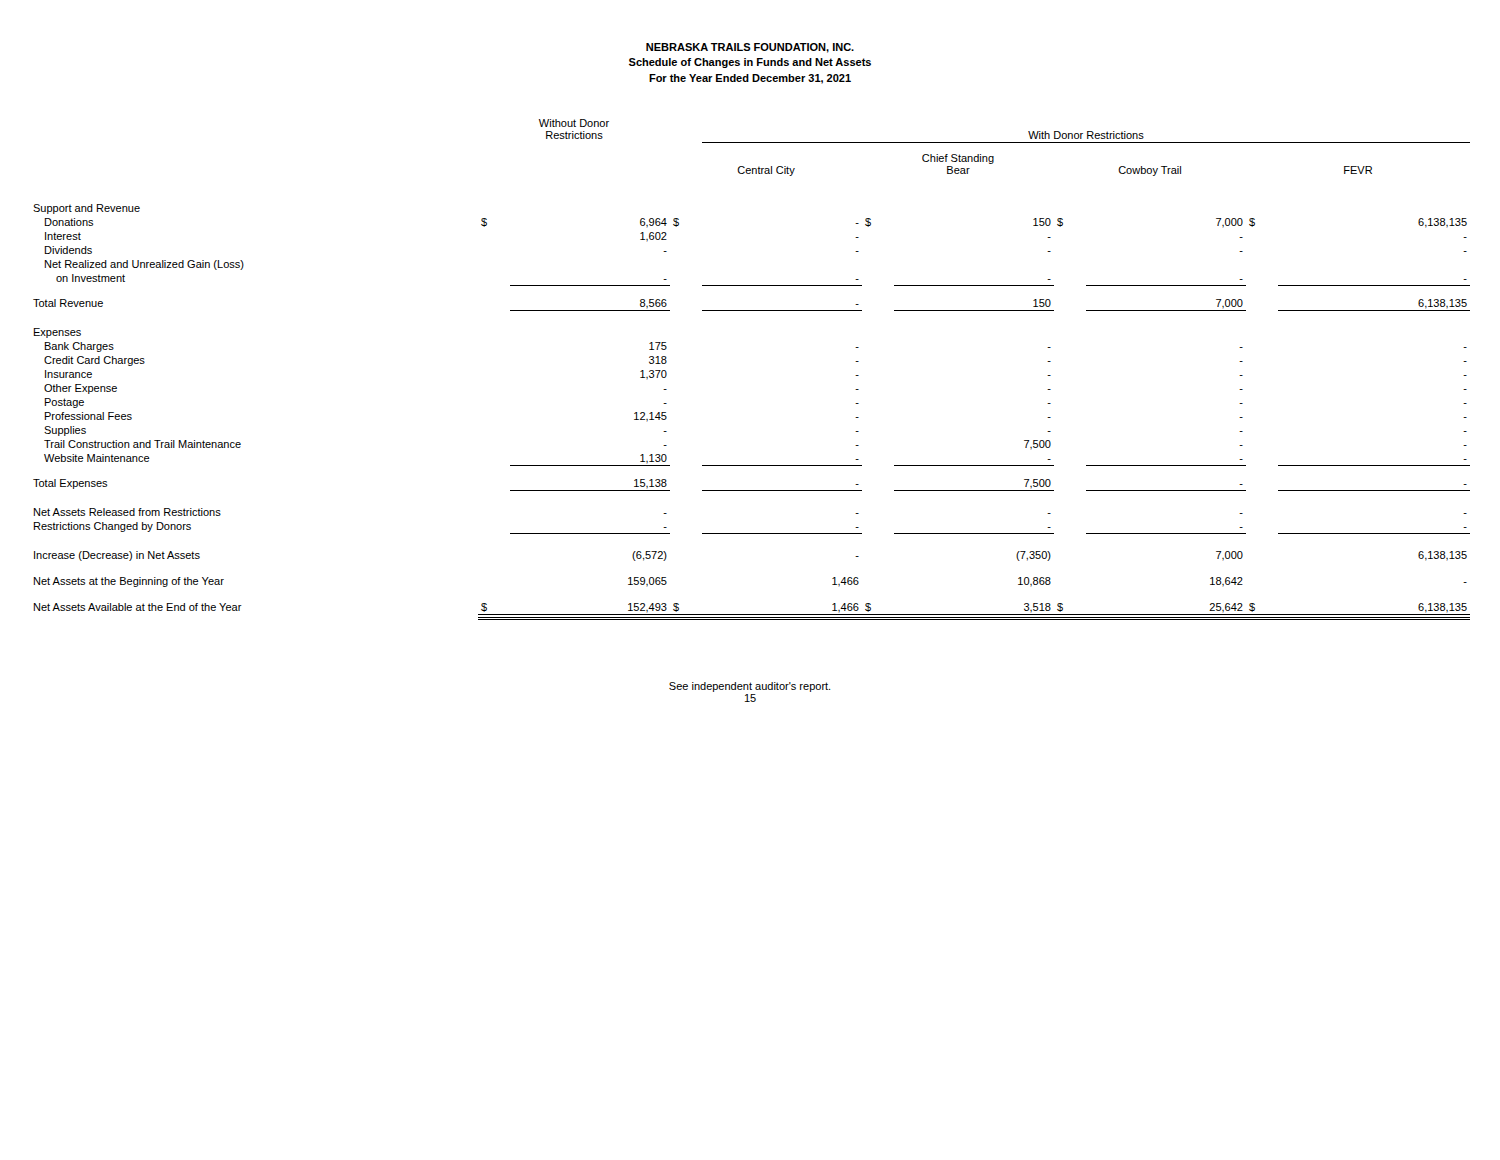NEBRASKA TRAILS FOUNDATION, INC.
Schedule of Changes in Funds and Net Assets
For the Year Ended December 31, 2021
| | Without Donor Restrictions | | With Donor Restrictions |
| | | Central City | Chief Standing Bear | Cowboy Trail | FEVR |
| Support and Revenue | |
| Donations | $ | 6,964 | $ | - | $ | 150 | $ | 7,000 | $ | 6,138,135 |
| Interest | | 1,602 | | - | | - | | - | | - |
| Dividends | | - | | - | | - | | - | | - |
| Net Realized and Unrealized Gain (Loss) | |
| on Investment | | - | | - | | - | | - | | - |
| Total Revenue | | 8,566 | | - | | 150 | | 7,000 | | 6,138,135 |
| Expenses | |
| Bank Charges | | 175 | | - | | - | | - | | - |
| Credit Card Charges | | 318 | | - | | - | | - | | - |
| Insurance | | 1,370 | | - | | - | | - | | - |
| Other Expense | | - | | - | | - | | - | | - |
| Postage | | - | | - | | - | | - | | - |
| Professional Fees | | 12,145 | | - | | - | | - | | - |
| Supplies | | - | | - | | - | | - | | - |
| Trail Construction and Trail Maintenance | | - | | - | | 7,500 | | - | | - |
| Website Maintenance | | 1,130 | | - | | - | | - | | - |
| Total Expenses | | 15,138 | | - | | 7,500 | | - | | - |
| Net Assets Released from Restrictions | | - | | - | | - | | - | | - |
| Restrictions Changed by Donors | | - | | - | | - | | - | | - |
| Increase (Decrease) in Net Assets | | (6,572) | | - | | (7,350) | | 7,000 | | 6,138,135 |
| Net Assets at the Beginning of the Year | | 159,065 | | 1,466 | | 10,868 | | 18,642 | | - |
| Net Assets Available at the End of the Year | $ | 152,493 | $ | 1,466 | $ | 3,518 | $ | 25,642 | $ | 6,138,135 |
See independent auditor's report.
15